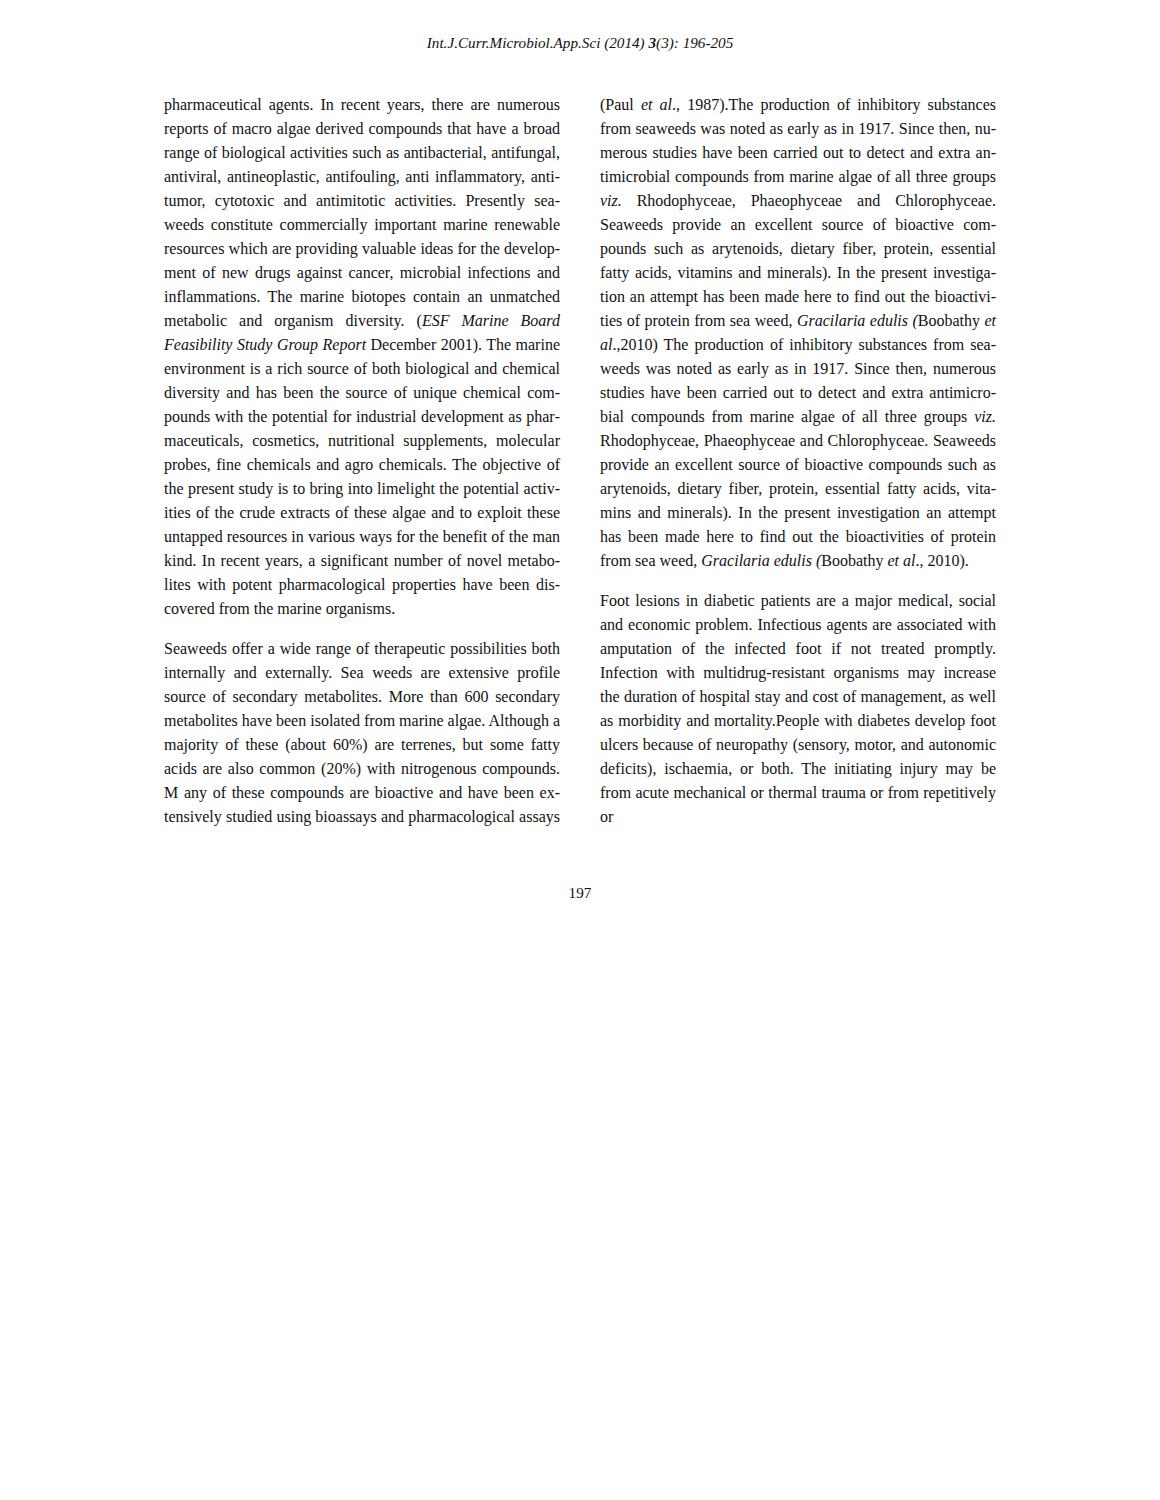Int.J.Curr.Microbiol.App.Sci (2014) 3(3): 196-205
pharmaceutical agents. In recent years, there are numerous reports of macro algae derived compounds that have a broad range of biological activities such as antibacterial, antifungal, antiviral, antineoplastic, antifouling, anti inflammatory, antitumor, cytotoxic and antimitotic activities. Presently seaweeds constitute commercially important marine renewable resources which are providing valuable ideas for the development of new drugs against cancer, microbial infections and inflammations. The marine biotopes contain an unmatched metabolic and organism diversity. (ESF Marine Board Feasibility Study Group Report December 2001). The marine environment is a rich source of both biological and chemical diversity and has been the source of unique chemical compounds with the potential for industrial development as pharmaceuticals, cosmetics, nutritional supplements, molecular probes, fine chemicals and agro chemicals. The objective of the present study is to bring into limelight the potential activities of the crude extracts of these algae and to exploit these untapped resources in various ways for the benefit of the man kind. In recent years, a significant number of novel metabolites with potent pharmacological properties have been discovered from the marine organisms.
Seaweeds offer a wide range of therapeutic possibilities both internally and externally. Sea weeds are extensive profile source of secondary metabolites. More than 600 secondary metabolites have been isolated from marine algae. Although a majority of these (about 60%) are terrenes, but some fatty acids are also common (20%) with nitrogenous compounds. M any of these compounds are bioactive and have been extensively studied using bioassays and pharmacological assays (Paul et al., 1987).The production of inhibitory substances from seaweeds was noted as early as in 1917. Since then, numerous studies have been carried out to detect and extra antimicrobial compounds from marine algae of all three groups viz. Rhodophyceae, Phaeophyceae and Chlorophyceae. Seaweeds provide an excellent source of bioactive compounds such as arytenoids, dietary fiber, protein, essential fatty acids, vitamins and minerals). In the present investigation an attempt has been made here to find out the bioactivities of protein from sea weed, Gracilaria edulis (Boobathy et al.,2010) The production of inhibitory substances from seaweeds was noted as early as in 1917. Since then, numerous studies have been carried out to detect and extra antimicrobial compounds from marine algae of all three groups viz. Rhodophyceae, Phaeophyceae and Chlorophyceae. Seaweeds provide an excellent source of bioactive compounds such as arytenoids, dietary fiber, protein, essential fatty acids, vitamins and minerals). In the present investigation an attempt has been made here to find out the bioactivities of protein from sea weed, Gracilaria edulis (Boobathy et al., 2010).
Foot lesions in diabetic patients are a major medical, social and economic problem. Infectious agents are associated with amputation of the infected foot if not treated promptly. Infection with multidrug-resistant organisms may increase the duration of hospital stay and cost of management, as well as morbidity and mortality.People with diabetes develop foot ulcers because of neuropathy (sensory, motor, and autonomic deficits), ischaemia, or both. The initiating injury may be from acute mechanical or thermal trauma or from repetitively or
197